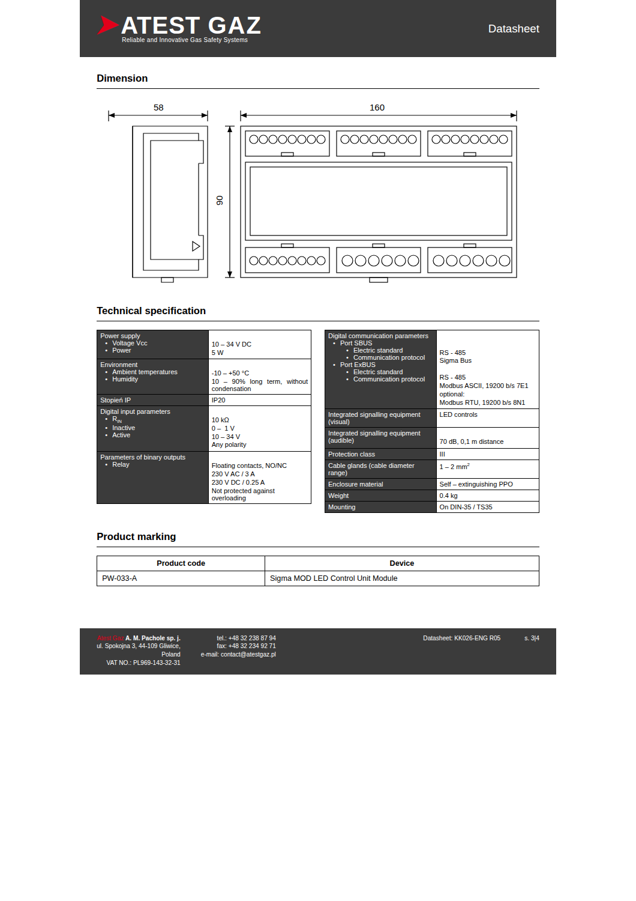➤ ATEST GAZ
Reliable and Innovative Gas Safety Systems
Datasheet
Dimension
58 160 90
Technical specification
| Power supply Voltage Vcc Power | 10 – 34 V DC 5 W |
| Environment Ambient temperatures Humidity | -10 – +50 °C 10 – 90% long term, without condensation |
| Stopień IP | IP20 |
| Digital input parameters R IN Inactive Active | 10 kΩ 0 – 1 V 10 – 34 V Any polarity |
| Parameters of binary outputs Relay | Floating contacts, NO/NC 230 V AC / 3 A 230 V DC / 0.25 A Not protected against overloading |
| Digital communication parameters Port SBUS Electric standard Communication protocol Port ExBUS Electric standard Communication protocol | RS - 485 Sigma Bus RS - 485 Modbus ASCII, 19200 b/s 7E1 optional: Modbus RTU, 19200 b/s 8N1 |
| Integrated signalling equipment (visual) | LED controls |
| Integrated signalling equipment (audible) | 70 dB, 0,1 m distance |
| Protection class | III |
| Cable glands (cable diameter range) | 1 – 2 mm 2 |
| Enclosure material | Self – extinguishing PPO |
| Weight | 0.4 kg |
| Mounting | On DIN-35 / TS35 |
Product marking
| Product code | Device |
| --- | --- |
| PW-033-A | Sigma MOD LED Control Unit Module |
Atest Gaz A. M. Pachole sp. j.
ul. Spokojna 3, 44-109 Gliwice,
Poland
VAT NO.: PL969-143-32-31
tel.: +48 32 238 87 94
fax: +48 32 234 92 71
e-mail: contact@atestgaz.pl
Datasheet: KK026-ENG R05
s. 3|4